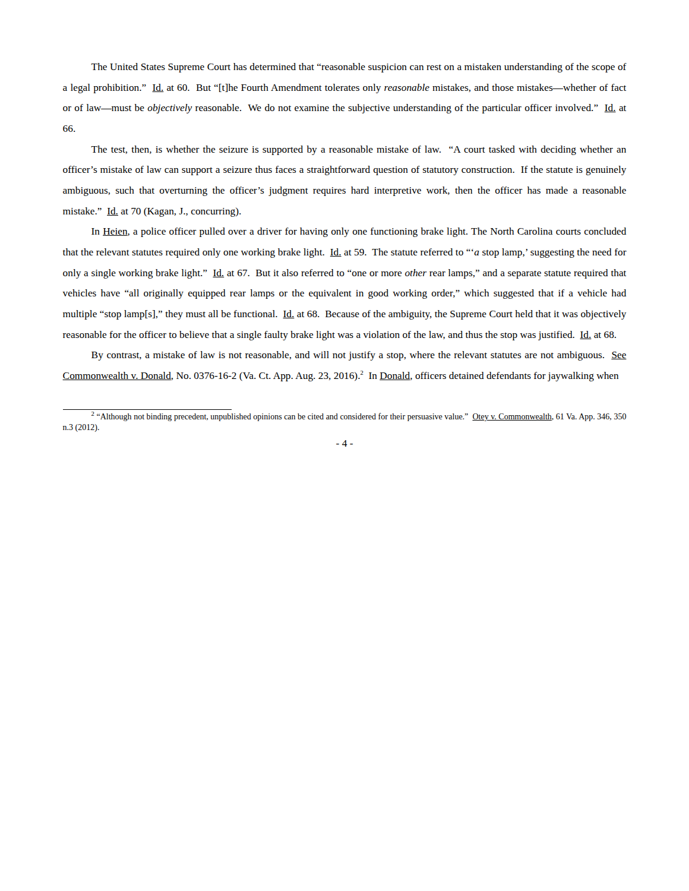The United States Supreme Court has determined that “reasonable suspicion can rest on a mistaken understanding of the scope of a legal prohibition.” Id. at 60. But “[t]he Fourth Amendment tolerates only reasonable mistakes, and those mistakes—whether of fact or of law—must be objectively reasonable. We do not examine the subjective understanding of the particular officer involved.” Id. at 66.
The test, then, is whether the seizure is supported by a reasonable mistake of law. “A court tasked with deciding whether an officer’s mistake of law can support a seizure thus faces a straightforward question of statutory construction. If the statute is genuinely ambiguous, such that overturning the officer’s judgment requires hard interpretive work, then the officer has made a reasonable mistake.” Id. at 70 (Kagan, J., concurring).
In Heien, a police officer pulled over a driver for having only one functioning brake light. The North Carolina courts concluded that the relevant statutes required only one working brake light. Id. at 59. The statute referred to “‘a stop lamp,’ suggesting the need for only a single working brake light.” Id. at 67. But it also referred to “one or more other rear lamps,” and a separate statute required that vehicles have “all originally equipped rear lamps or the equivalent in good working order,” which suggested that if a vehicle had multiple “stop lamp[s],” they must all be functional. Id. at 68. Because of the ambiguity, the Supreme Court held that it was objectively reasonable for the officer to believe that a single faulty brake light was a violation of the law, and thus the stop was justified. Id. at 68.
By contrast, a mistake of law is not reasonable, and will not justify a stop, where the relevant statutes are not ambiguous. See Commonwealth v. Donald, No. 0376-16-2 (Va. Ct. App. Aug. 23, 2016).2 In Donald, officers detained defendants for jaywalking when
2 “Although not binding precedent, unpublished opinions can be cited and considered for their persuasive value.” Otey v. Commonwealth, 61 Va. App. 346, 350 n.3 (2012).
- 4 -